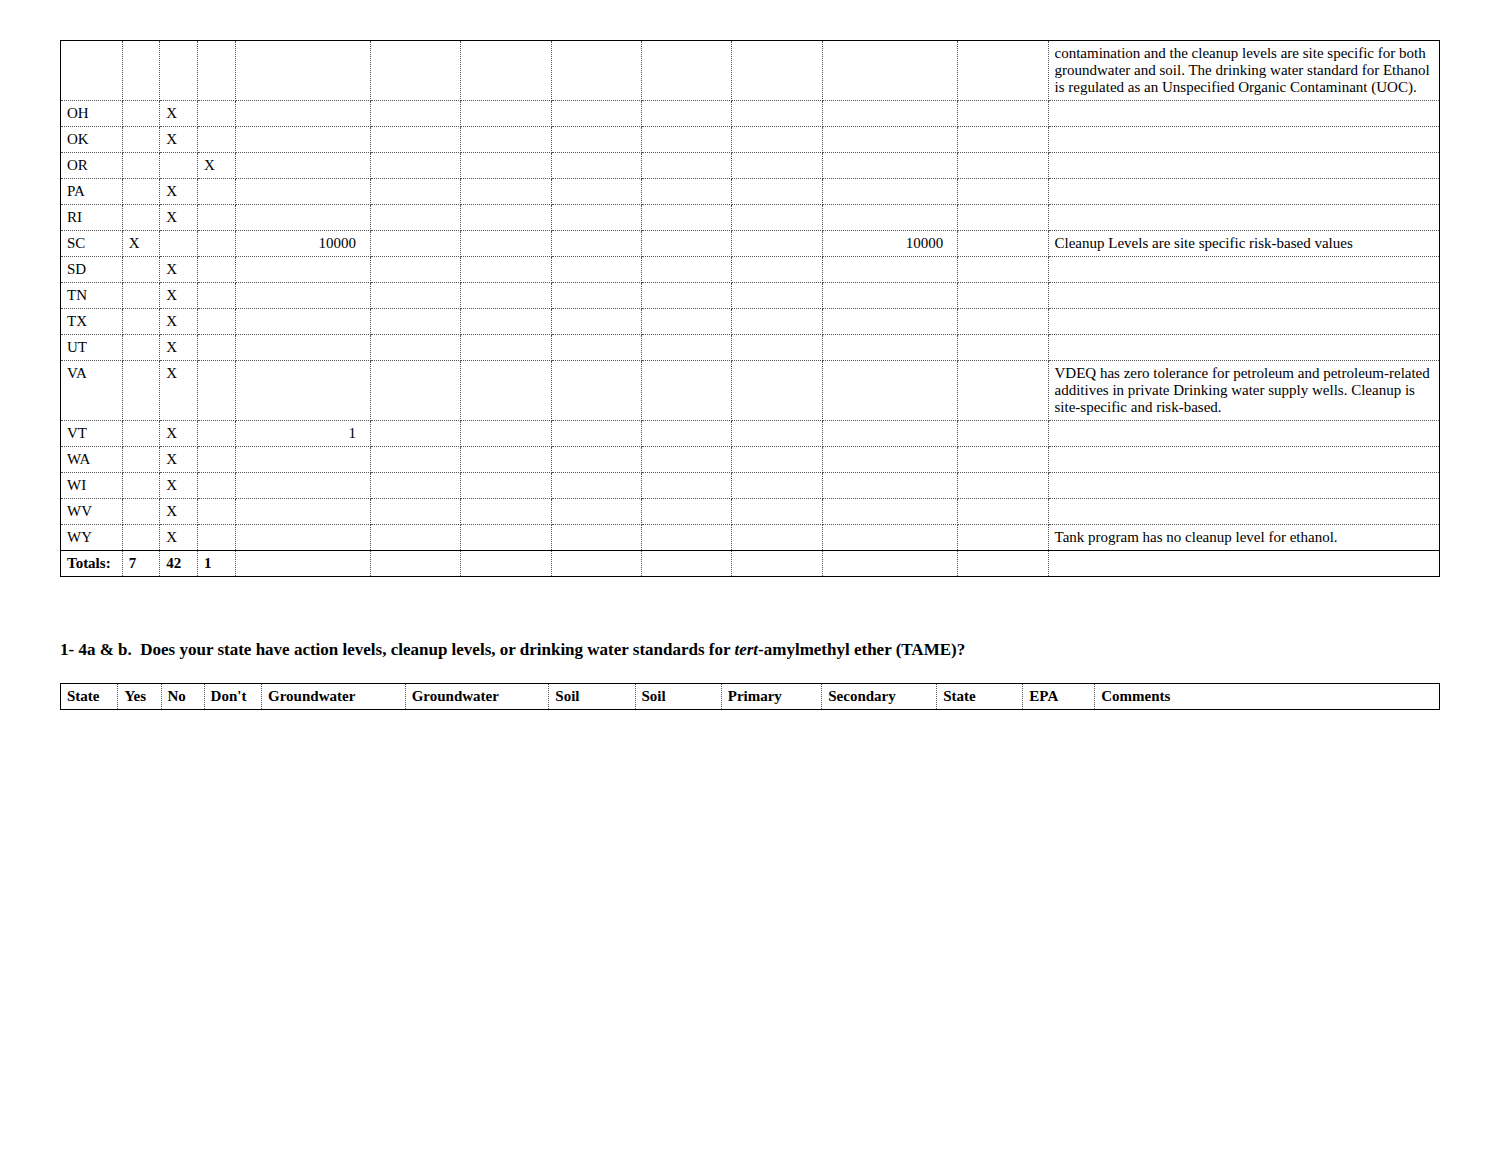| | | | | | | | | | | | | contamination and the cleanup levels are site specific for both groundwater and soil. The drinking water standard for Ethanol is regulated as an Unspecified Organic Contaminant (UOC). |
| OH | | X | | | | | | | | | | |
| OK | | X | | | | | | | | | | |
| OR | | | X | | | | | | | | | |
| PA | | X | | | | | | | | | | |
| RI | | X | | | | | | | | | | |
| SC | X | | | 10000 | | | | | | 10000 | | Cleanup Levels are site specific risk-based values |
| SD | | X | | | | | | | | | | |
| TN | | X | | | | | | | | | | |
| TX | | X | | | | | | | | | | |
| UT | | X | | | | | | | | | | |
| VA | | X | | | | | | | | | | VDEQ has zero tolerance for petroleum and petroleum-related additives in private Drinking water supply wells. Cleanup is site-specific and risk-based. |
| VT | | X | | 1 | | | | | | | | |
| WA | | X | | | | | | | | | | |
| WI | | X | | | | | | | | | | |
| WV | | X | | | | | | | | | | |
| WY | | X | | | | | | | | | | Tank program has no cleanup level for ethanol. |
| Totals: | 7 | 42 | 1 | | | | | | | | | |
1- 4a & b. Does your state have action levels, cleanup levels, or drinking water standards for tert-amylmethyl ether (TAME)?
| State | Yes | No | Don't | Groundwater | Groundwater | Soil | Soil | Primary | Secondary | State | EPA | Comments |
| --- | --- | --- | --- | --- | --- | --- | --- | --- | --- | --- | --- | --- |